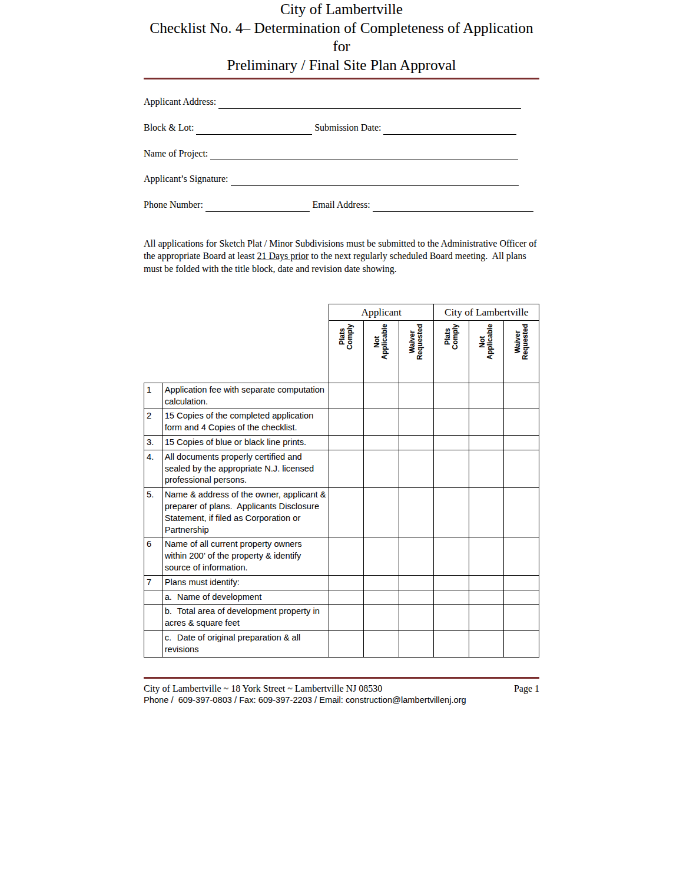City of Lambertville
Checklist No. 4– Determination of Completeness of Application for
Preliminary / Final Site Plan Approval
Applicant Address:
Block & Lot: Submission Date:
Name of Project:
Applicant’s Signature:
Phone Number: Email Address:
All applications for Sketch Plat / Minor Subdivisions must be submitted to the Administrative Officer of the appropriate Board at least 21 Days prior to the next regularly scheduled Board meeting. All plans must be folded with the title block, date and revision date showing.
| | | Applicant | City of Lambertville |
| --- | --- | --- | --- |
| | | Plats Comply | Not Applicable | Waiver Requested | Plats Comply | Not Applicable | Waiver Requested |
| 1 | Application fee with separate computation calculation. | | | | | | |
| 2 | 15 Copies of the completed application form and 4 Copies of the checklist. | | | | | | |
| 3. | 15 Copies of blue or black line prints. | | | | | | |
| 4. | All documents properly certified and sealed by the appropriate N.J. licensed professional persons. | | | | | | |
| 5. | Name & address of the owner, applicant & preparer of plans. Applicants Disclosure Statement, if filed as Corporation or Partnership | | | | | | |
| 6 | Name of all current property owners within 200’ of the property & identify source of information. | | | | | | |
| 7 | Plans must identify: | | | | | | |
| | a. Name of development | | | | | | |
| | b. Total area of development property in acres & square feet | | | | | | |
| | c. Date of original preparation & all revisions | | | | | | |
City of Lambertville ~ 18 York Street ~ Lambertville NJ 08530 Page 1
Phone / 609-397-0803 / Fax: 609-397-2203 / Email: construction@lambertvillenj.org